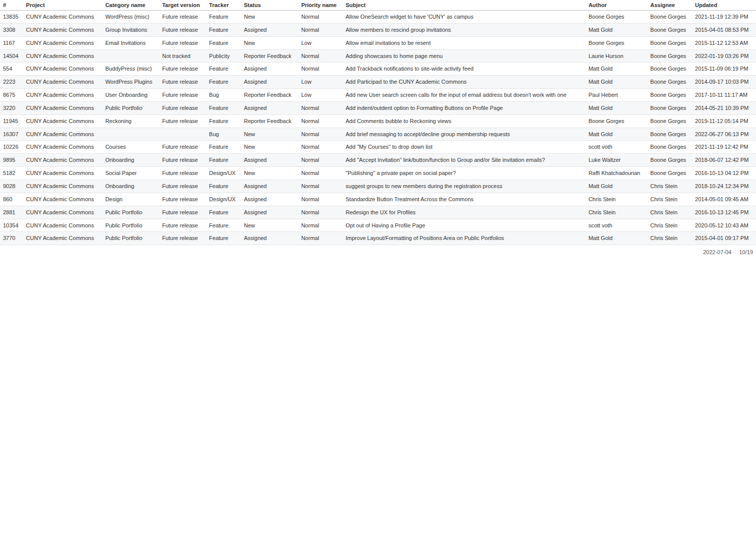| # | Project | Category name | Target version | Tracker | Status | Priority name | Subject | Author | Assignee | Updated |
| --- | --- | --- | --- | --- | --- | --- | --- | --- | --- | --- |
| 13835 | CUNY Academic Commons | WordPress (misc) | Future release | Feature | New | Normal | Allow OneSearch widget to have 'CUNY' as campus | Boone Gorges | Boone Gorges | 2021-11-19 12:39 PM |
| 3308 | CUNY Academic Commons | Group Invitations | Future release | Feature | Assigned | Normal | Allow members to rescind group invitations | Matt Gold | Boone Gorges | 2015-04-01 08:53 PM |
| 1167 | CUNY Academic Commons | Email Invitations | Future release | Feature | New | Low | Allow email invitations to be resent | Boone Gorges | Boone Gorges | 2015-11-12 12:53 AM |
| 14504 | CUNY Academic Commons | | Not tracked | Publicity | Reporter Feedback | Normal | Adding showcases to home page menu | Laurie Hurson | Boone Gorges | 2022-01-19 03:26 PM |
| 554 | CUNY Academic Commons | BuddyPress (misc) | Future release | Feature | Assigned | Normal | Add Trackback notifications to site-wide activity feed | Matt Gold | Boone Gorges | 2015-11-09 06:19 PM |
| 2223 | CUNY Academic Commons | WordPress Plugins | Future release | Feature | Assigned | Low | Add Participad to the CUNY Academic Commons | Matt Gold | Boone Gorges | 2014-09-17 10:03 PM |
| 8675 | CUNY Academic Commons | User Onboarding | Future release | Bug | Reporter Feedback | Low | Add new User search screen calls for the input of email address but doesn't work with one | Paul Hebert | Boone Gorges | 2017-10-11 11:17 AM |
| 3220 | CUNY Academic Commons | Public Portfolio | Future release | Feature | Assigned | Normal | Add indent/outdent option to Formatting Buttons on Profile Page | Matt Gold | Boone Gorges | 2014-05-21 10:39 PM |
| 11945 | CUNY Academic Commons | Reckoning | Future release | Feature | Reporter Feedback | Normal | Add Comments bubble to Reckoning views | Boone Gorges | Boone Gorges | 2019-11-12 05:14 PM |
| 16307 | CUNY Academic Commons | | | Bug | New | Normal | Add brief messaging to accept/decline group membership requests | Matt Gold | Boone Gorges | 2022-06-27 06:13 PM |
| 10226 | CUNY Academic Commons | Courses | Future release | Feature | New | Normal | Add "My Courses" to drop down list | scott voth | Boone Gorges | 2021-11-19 12:42 PM |
| 9895 | CUNY Academic Commons | Onboarding | Future release | Feature | Assigned | Normal | Add "Accept Invitation" link/button/function to Group and/or Site invitation emails? | Luke Waltzer | Boone Gorges | 2018-06-07 12:42 PM |
| 5182 | CUNY Academic Commons | Social Paper | Future release | Design/UX | New | Normal | "Publishing" a private paper on social paper? | Raffi Khatchadourian | Boone Gorges | 2016-10-13 04:12 PM |
| 9028 | CUNY Academic Commons | Onboarding | Future release | Feature | Assigned | Normal | suggest groups to new members during the registration process | Matt Gold | Chris Stein | 2018-10-24 12:34 PM |
| 860 | CUNY Academic Commons | Design | Future release | Design/UX | Assigned | Normal | Standardize Button Treatment Across the Commons | Chris Stein | Chris Stein | 2014-05-01 09:45 AM |
| 2881 | CUNY Academic Commons | Public Portfolio | Future release | Feature | Assigned | Normal | Redesign the UX for Profiles | Chris Stein | Chris Stein | 2016-10-13 12:45 PM |
| 10354 | CUNY Academic Commons | Public Portfolio | Future release | Feature | New | Normal | Opt out of Having a Profile Page | scott voth | Chris Stein | 2020-05-12 10:43 AM |
| 3770 | CUNY Academic Commons | Public Portfolio | Future release | Feature | Assigned | Normal | Improve Layout/Formatting of Positions Area on Public Portfolios | Matt Gold | Chris Stein | 2015-04-01 09:17 PM |
2022-07-04 10/19